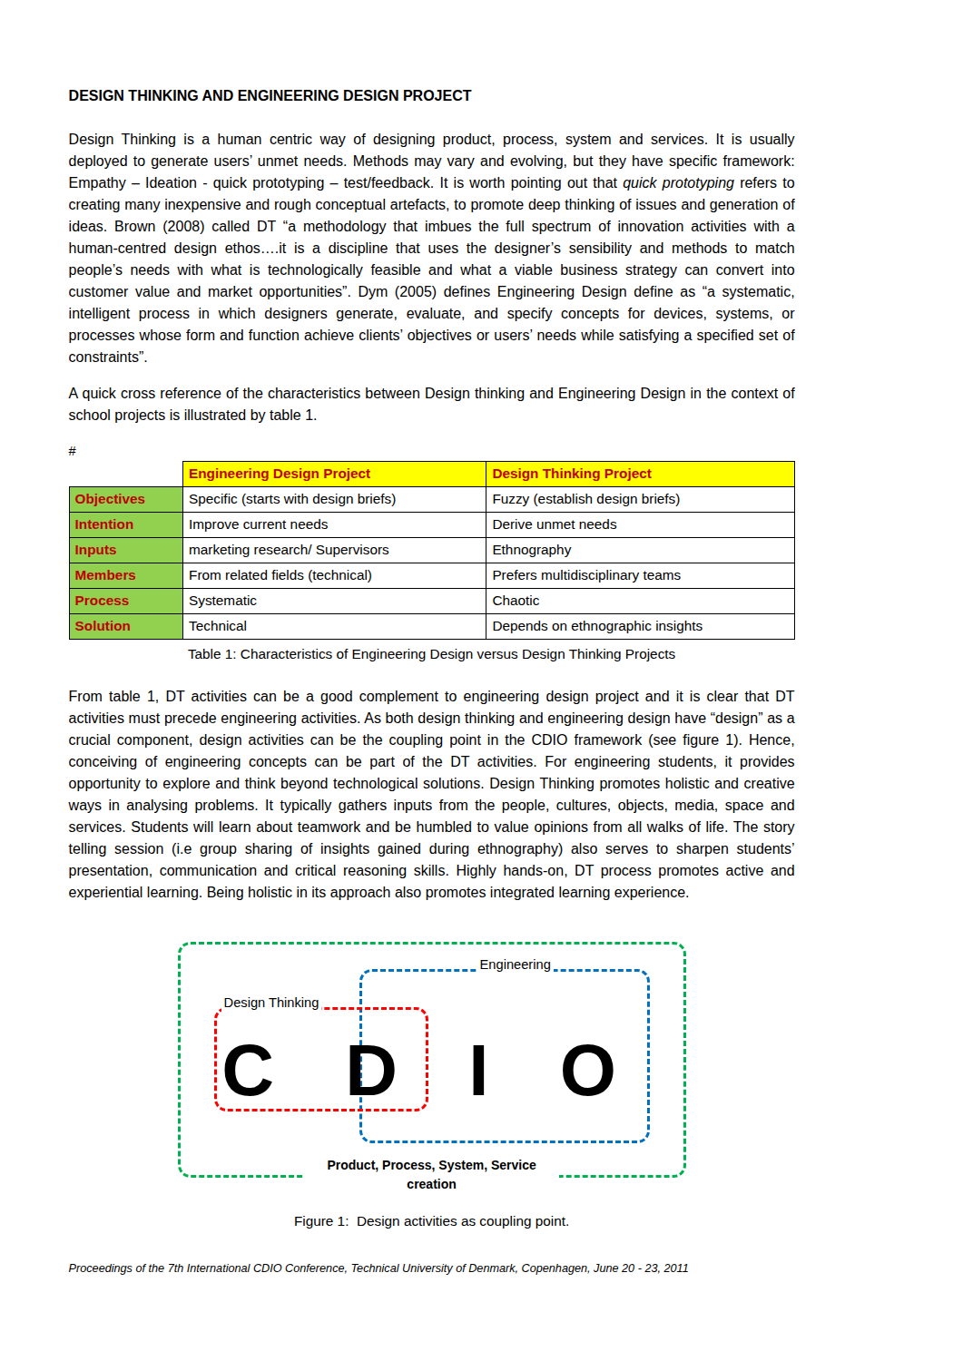Design Thinking and Engineering Design Project
Design Thinking is a human centric way of designing product, process, system and services. It is usually deployed to generate users’ unmet needs. Methods may vary and evolving, but they have specific framework: Empathy – Ideation - quick prototyping – test/feedback. It is worth pointing out that quick prototyping refers to creating many inexpensive and rough conceptual artefacts, to promote deep thinking of issues and generation of ideas. Brown (2008) called DT “a methodology that imbues the full spectrum of innovation activities with a human-centred design ethos….it is a discipline that uses the designer’s sensibility and methods to match people’s needs with what is technologically feasible and what a viable business strategy can convert into customer value and market opportunities”. Dym (2005) defines Engineering Design define as “a systematic, intelligent process in which designers generate, evaluate, and specify concepts for devices, systems, or processes whose form and function achieve clients’ objectives or users’ needs while satisfying a specified set of constraints”.
A quick cross reference of the characteristics between Design thinking and Engineering Design in the context of school projects is illustrated by table 1.
#
| | Engineering Design Project | Design Thinking Project |
| --- | --- | --- |
| Objectives | Specific (starts with design briefs) | Fuzzy (establish design briefs) |
| Intention | Improve current needs | Derive unmet needs |
| Inputs | marketing research/ Supervisors | Ethnography |
| Members | From related fields (technical) | Prefers multidisciplinary teams |
| Process | Systematic | Chaotic |
| Solution | Technical | Depends on ethnographic insights |
Table 1: Characteristics of Engineering Design versus Design Thinking Projects
From table 1, DT activities can be a good complement to engineering design project and it is clear that DT activities must precede engineering activities. As both design thinking and engineering design have “design” as a crucial component, design activities can be the coupling point in the CDIO framework (see figure 1). Hence, conceiving of engineering concepts can be part of the DT activities. For engineering students, it provides opportunity to explore and think beyond technological solutions. Design Thinking promotes holistic and creative ways in analysing problems. It typically gathers inputs from the people, cultures, objects, media, space and services. Students will learn about teamwork and be humbled to value opinions from all walks of life. The story telling session (i.e group sharing of insights gained during ethnography) also serves to sharpen students’ presentation, communication and critical reasoning skills. Highly hands-on, DT process promotes active and experiential learning. Being holistic in its approach also promotes integrated learning experience.
Design Thinking
Engineering
C D I O
Product, Process, System, Service creation
Figure 1: Design activities as coupling point.
Proceedings of the 7th International CDIO Conference, Technical University of Denmark, Copenhagen, June 20 - 23, 2011